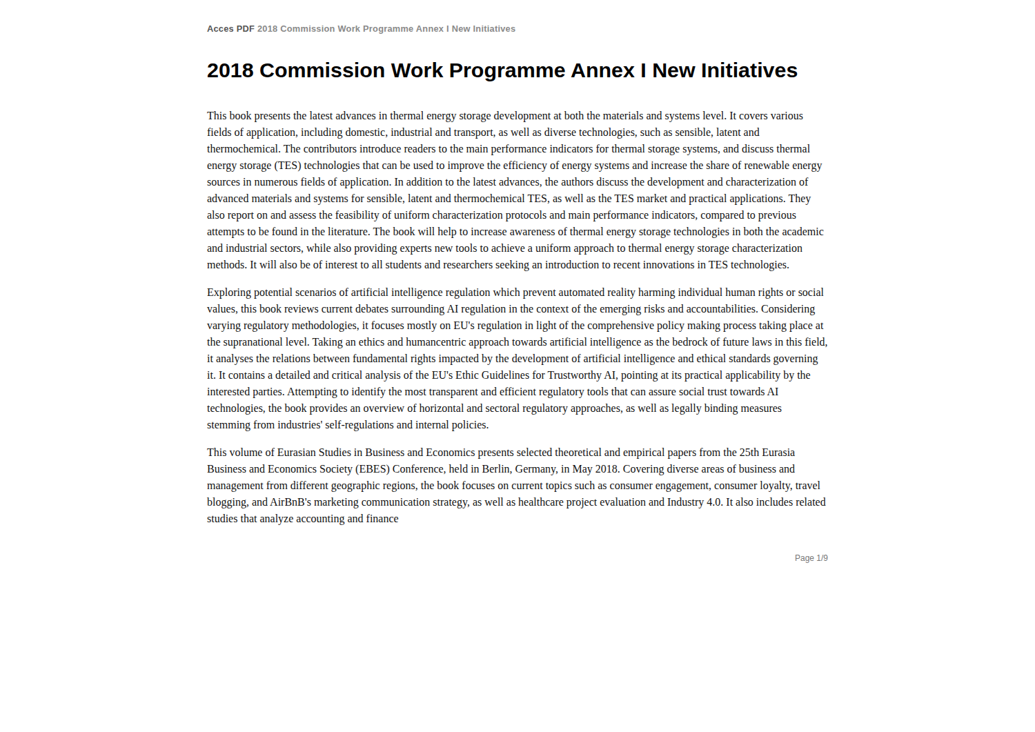Acces PDF 2018 Commission Work Programme Annex I New Initiatives
2018 Commission Work Programme Annex I New Initiatives
This book presents the latest advances in thermal energy storage development at both the materials and systems level. It covers various fields of application, including domestic, industrial and transport, as well as diverse technologies, such as sensible, latent and thermochemical. The contributors introduce readers to the main performance indicators for thermal storage systems, and discuss thermal energy storage (TES) technologies that can be used to improve the efficiency of energy systems and increase the share of renewable energy sources in numerous fields of application. In addition to the latest advances, the authors discuss the development and characterization of advanced materials and systems for sensible, latent and thermochemical TES, as well as the TES market and practical applications. They also report on and assess the feasibility of uniform characterization protocols and main performance indicators, compared to previous attempts to be found in the literature. The book will help to increase awareness of thermal energy storage technologies in both the academic and industrial sectors, while also providing experts new tools to achieve a uniform approach to thermal energy storage characterization methods. It will also be of interest to all students and researchers seeking an introduction to recent innovations in TES technologies.
Exploring potential scenarios of artificial intelligence regulation which prevent automated reality harming individual human rights or social values, this book reviews current debates surrounding AI regulation in the context of the emerging risks and accountabilities. Considering varying regulatory methodologies, it focuses mostly on EU's regulation in light of the comprehensive policy making process taking place at the supranational level. Taking an ethics and humancentric approach towards artificial intelligence as the bedrock of future laws in this field, it analyses the relations between fundamental rights impacted by the development of artificial intelligence and ethical standards governing it. It contains a detailed and critical analysis of the EU's Ethic Guidelines for Trustworthy AI, pointing at its practical applicability by the interested parties. Attempting to identify the most transparent and efficient regulatory tools that can assure social trust towards AI technologies, the book provides an overview of horizontal and sectoral regulatory approaches, as well as legally binding measures stemming from industries' self-regulations and internal policies.
This volume of Eurasian Studies in Business and Economics presents selected theoretical and empirical papers from the 25th Eurasia Business and Economics Society (EBES) Conference, held in Berlin, Germany, in May 2018. Covering diverse areas of business and management from different geographic regions, the book focuses on current topics such as consumer engagement, consumer loyalty, travel blogging, and AirBnB's marketing communication strategy, as well as healthcare project evaluation and Industry 4.0. It also includes related studies that analyze accounting and finance
Page 1/9